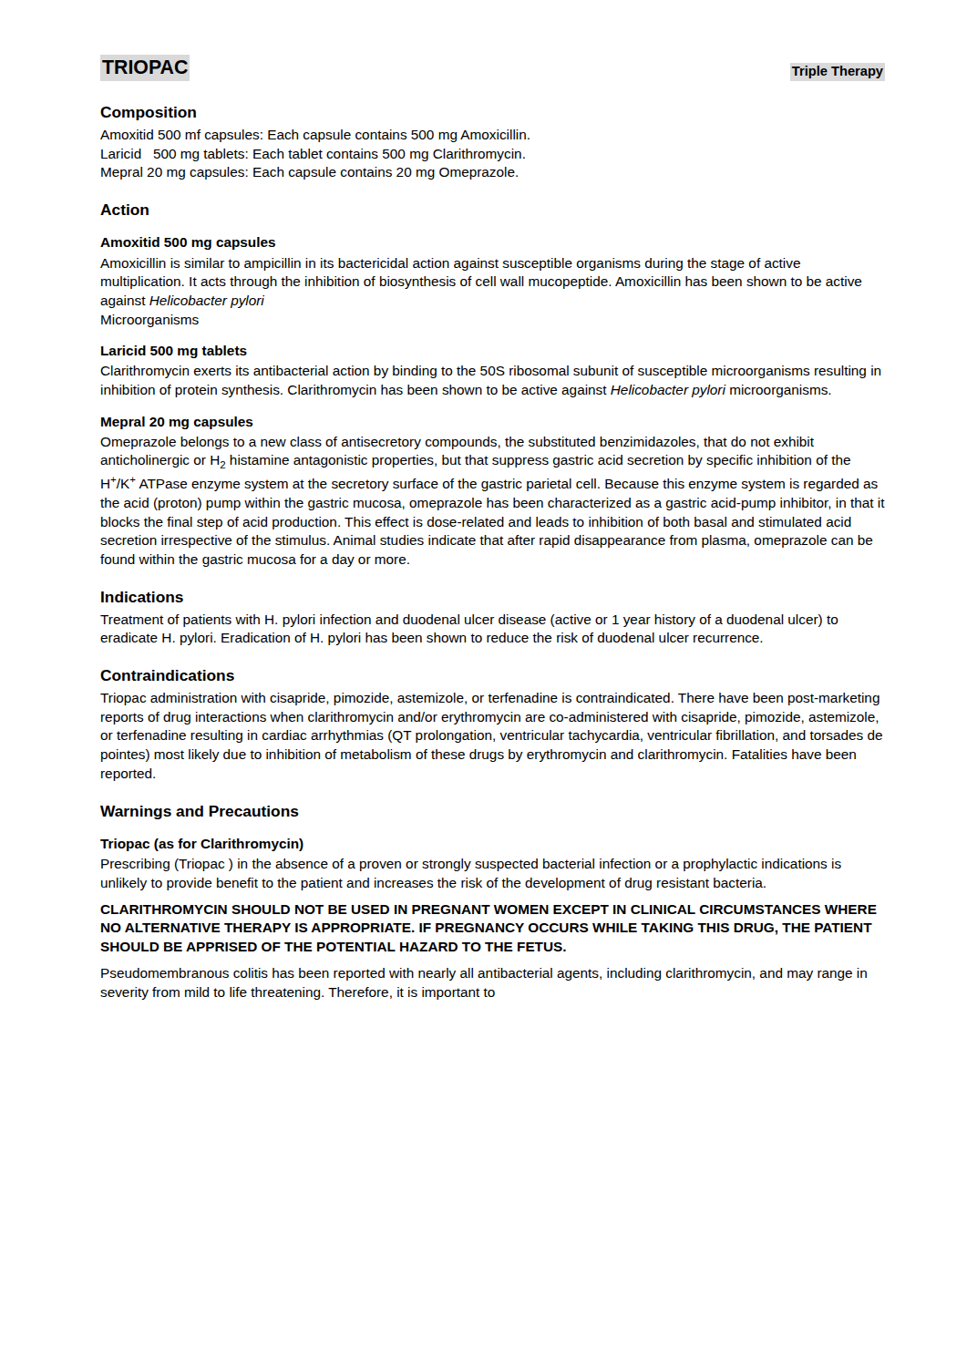TRIOPAC
Triple Therapy
Composition
Amoxitid 500 mf capsules: Each capsule contains 500 mg Amoxicillin.
Laricid 500 mg tablets: Each tablet contains 500 mg Clarithromycin.
Mepral 20 mg capsules: Each capsule contains 20 mg Omeprazole.
Action
Amoxitid 500 mg capsules
Amoxicillin is similar to ampicillin in its bactericidal action against susceptible organisms during the stage of active multiplication. It acts through the inhibition of biosynthesis of cell wall mucopeptide. Amoxicillin has been shown to be active against Helicobacter pylori
Microorganisms
Laricid 500 mg tablets
Clarithromycin exerts its antibacterial action by binding to the 50S ribosomal subunit of susceptible microorganisms resulting in inhibition of protein synthesis. Clarithromycin has been shown to be active against Helicobacter pylori microorganisms.
Mepral 20 mg capsules
Omeprazole belongs to a new class of antisecretory compounds, the substituted benzimidazoles, that do not exhibit anticholinergic or H2 histamine antagonistic properties, but that suppress gastric acid secretion by specific inhibition of the H+/K+ ATPase enzyme system at the secretory surface of the gastric parietal cell. Because this enzyme system is regarded as the acid (proton) pump within the gastric mucosa, omeprazole has been characterized as a gastric acid-pump inhibitor, in that it blocks the final step of acid production. This effect is dose-related and leads to inhibition of both basal and stimulated acid secretion irrespective of the stimulus. Animal studies indicate that after rapid disappearance from plasma, omeprazole can be found within the gastric mucosa for a day or more.
Indications
Treatment of patients with H. pylori infection and duodenal ulcer disease (active or 1 year history of a duodenal ulcer) to eradicate H. pylori. Eradication of H. pylori has been shown to reduce the risk of duodenal ulcer recurrence.
Contraindications
Triopac administration with cisapride, pimozide, astemizole, or terfenadine is contraindicated. There have been post-marketing reports of drug interactions when clarithromycin and/or erythromycin are co-administered with cisapride, pimozide, astemizole, or terfenadine resulting in cardiac arrhythmias (QT prolongation, ventricular tachycardia, ventricular fibrillation, and torsades de pointes) most likely due to inhibition of metabolism of these drugs by erythromycin and clarithromycin. Fatalities have been reported.
Warnings and Precautions
Triopac (as for Clarithromycin)
Prescribing (Triopac ) in the absence of a proven or strongly suspected bacterial infection or a prophylactic indications is unlikely to provide benefit to the patient and increases the risk of the development of drug resistant bacteria.
Clarithromycin should not be used in pregnant women except in clinical circumstances where no alternative therapy is appropriate. If pregnancy occurs while taking this drug, the patient should be apprised of the potential hazard to the fetus.
Pseudomembranous colitis has been reported with nearly all antibacterial agents, including clarithromycin, and may range in severity from mild to life threatening. Therefore, it is important to